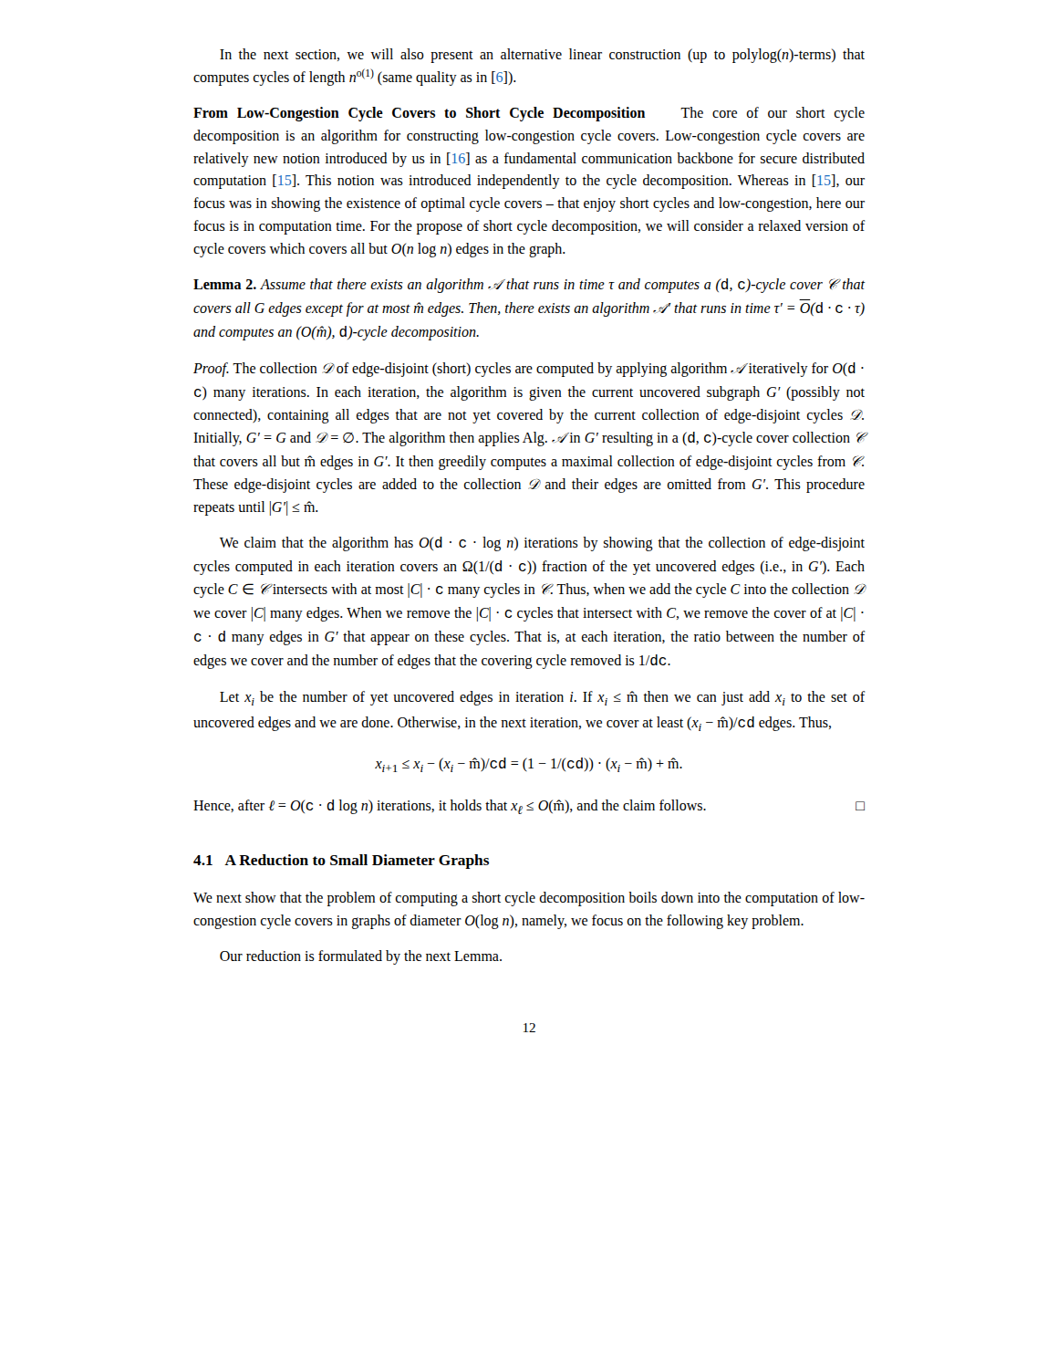In the next section, we will also present an alternative linear construction (up to polylog(n)-terms) that computes cycles of length no(1) (same quality as in [6]).
From Low-Congestion Cycle Covers to Short Cycle Decomposition The core of our short cycle decomposition is an algorithm for constructing low-congestion cycle covers. Low-congestion cycle covers are relatively new notion introduced by us in [16] as a fundamental communication backbone for secure distributed computation [15]. This notion was introduced independently to the cycle decomposition. Whereas in [15], our focus was in showing the existence of optimal cycle covers – that enjoy short cycles and low-congestion, here our focus is in computation time. For the propose of short cycle decomposition, we will consider a relaxed version of cycle covers which covers all but O(n log n) edges in the graph.
Lemma 2. Assume that there exists an algorithm 𝒜 that runs in time τ and computes a (d, c)-cycle cover 𝒞 that covers all G edges except for at most m̂ edges. Then, there exists an algorithm 𝒜′ that runs in time τ′ = O(d · c · τ) and computes an (O(m̂), d)-cycle decomposition.
Proof. The collection 𝒟 of edge-disjoint (short) cycles are computed by applying algorithm 𝒜 iteratively for O(d · c) many iterations. In each iteration, the algorithm is given the current uncovered subgraph G′ (possibly not connected), containing all edges that are not yet covered by the current collection of edge-disjoint cycles 𝒟. Initially, G′ = G and 𝒟 = ∅. The algorithm then applies Alg. 𝒜 in G′ resulting in a (d, c)-cycle cover collection 𝒞 that covers all but m̂ edges in G′. It then greedily computes a maximal collection of edge-disjoint cycles from 𝒞. These edge-disjoint cycles are added to the collection 𝒟 and their edges are omitted from G′. This procedure repeats until |G′| ≤ m̂.
We claim that the algorithm has O(d · c · log n) iterations by showing that the collection of edge-disjoint cycles computed in each iteration covers an Ω(1/(d · c)) fraction of the yet uncovered edges (i.e., in G′). Each cycle C ∈ 𝒞 intersects with at most |C| · c many cycles in 𝒞. Thus, when we add the cycle C into the collection 𝒟 we cover |C| many edges. When we remove the |C| · c cycles that intersect with C, we remove the cover of at |C| · c · d many edges in G′ that appear on these cycles. That is, at each iteration, the ratio between the number of edges we cover and the number of edges that the covering cycle removed is 1/dc.
Let xi be the number of yet uncovered edges in iteration i. If xi ≤ m̂ then we can just add xi to the set of uncovered edges and we are done. Otherwise, in the next iteration, we cover at least (xi − m̂)/cd edges. Thus,
xi+1 ≤ xi − (xi − m̂)/cd = (1 − 1/(cd)) · (xi − m̂) + m̂.
Hence, after ℓ = O(c · d log n) iterations, it holds that xℓ ≤ O(m̂), and the claim follows. □
4.1 A Reduction to Small Diameter Graphs
We next show that the problem of computing a short cycle decomposition boils down into the computation of low-congestion cycle covers in graphs of diameter O(log n), namely, we focus on the following key problem.
Our reduction is formulated by the next Lemma.
12